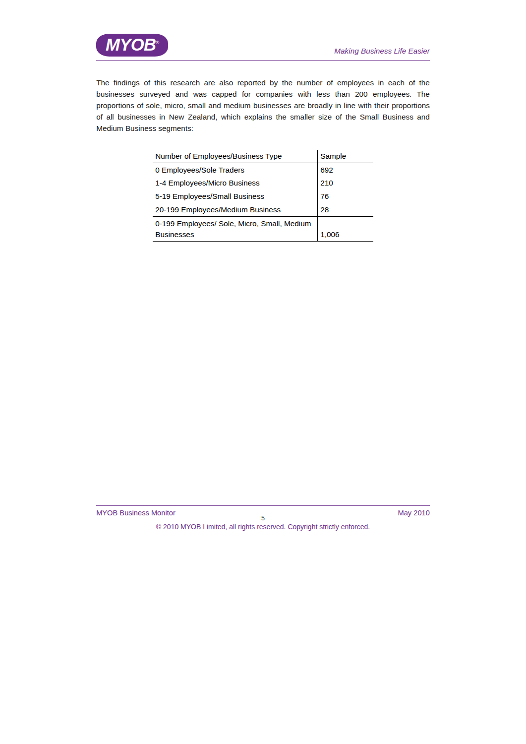MYOB®
Making Business Life Easier
The findings of this research are also reported by the number of employees in each of the businesses surveyed and was capped for companies with less than 200 employees. The proportions of sole, micro, small and medium businesses are broadly in line with their proportions of all businesses in New Zealand, which explains the smaller size of the Small Business and Medium Business segments:
| Number of Employees/Business Type | Sample |
| 0 Employees/Sole Traders | 692 |
| 1-4 Employees/Micro Business | 210 |
| 5-19 Employees/Small Business | 76 |
| 20-199 Employees/Medium Business | 28 |
| 0-199 Employees/ Sole, Micro, Small, Medium Businesses | 1,006 |
MYOB Business Monitor May 2010
5
© 2010 MYOB Limited, all rights reserved. Copyright strictly enforced.